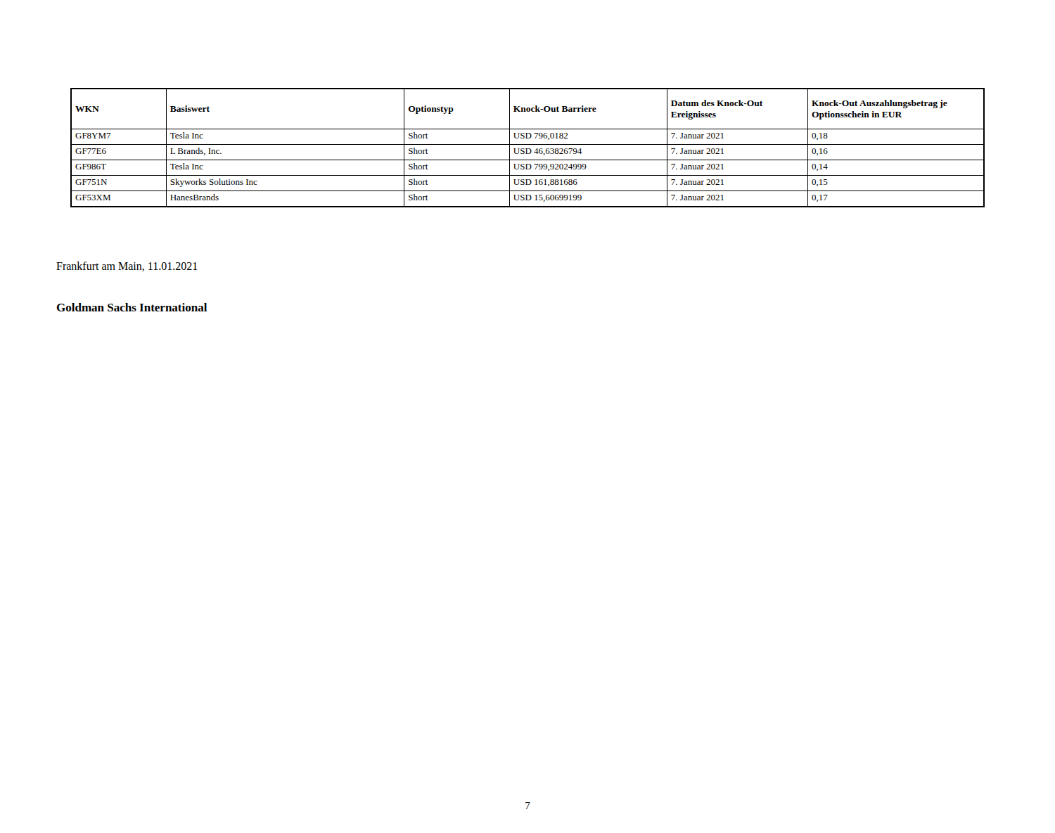| WKN | Basiswert | Optionstyp | Knock-Out Barriere | Datum des Knock-Out Ereignisses | Knock-Out Auszahlungsbetrag je Optionsschein in EUR |
| --- | --- | --- | --- | --- | --- |
| GF8YM7 | Tesla Inc | Short | USD 796,0182 | 7. Januar 2021 | 0,18 |
| GF77E6 | L Brands, Inc. | Short | USD 46,63826794 | 7. Januar 2021 | 0,16 |
| GF986T | Tesla Inc | Short | USD 799,92024999 | 7. Januar 2021 | 0,14 |
| GF751N | Skyworks Solutions Inc | Short | USD 161,881686 | 7. Januar 2021 | 0,15 |
| GF53XM | HanesBrands | Short | USD 15,60699199 | 7. Januar 2021 | 0,17 |
Frankfurt am Main, 11.01.2021
Goldman Sachs International
7